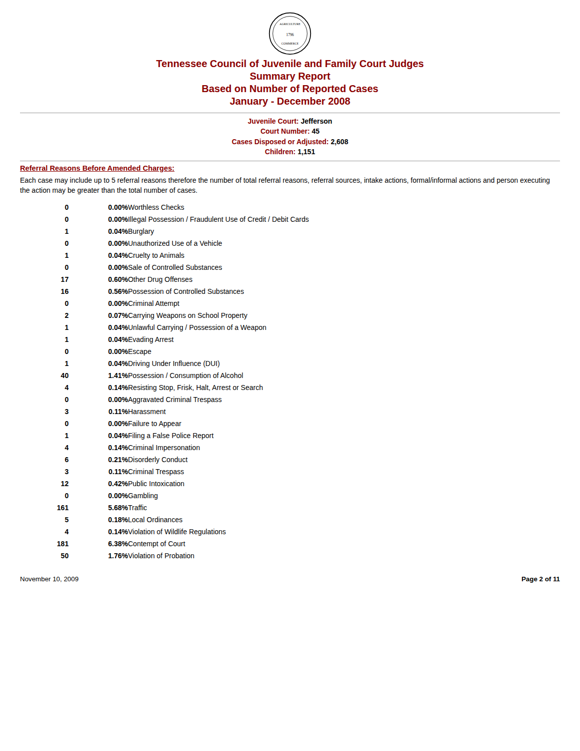Tennessee Council of Juvenile and Family Court Judges
Summary Report
Based on Number of Reported Cases
January - December 2008
Juvenile Court: Jefferson
Court Number: 45
Cases Disposed or Adjusted: 2,608
Children: 1,151
Referral Reasons Before Amended Charges:
Each case may include up to 5 referral reasons therefore the number of total referral reasons, referral sources, intake actions, formal/informal actions and person executing the action may be greater than the total number of cases.
| 0 | 0.00% | Worthless Checks |
| 0 | 0.00% | Illegal Possession / Fraudulent Use of Credit / Debit Cards |
| 1 | 0.04% | Burglary |
| 0 | 0.00% | Unauthorized Use of a Vehicle |
| 1 | 0.04% | Cruelty to Animals |
| 0 | 0.00% | Sale of Controlled Substances |
| 17 | 0.60% | Other Drug Offenses |
| 16 | 0.56% | Possession of Controlled Substances |
| 0 | 0.00% | Criminal Attempt |
| 2 | 0.07% | Carrying Weapons on School Property |
| 1 | 0.04% | Unlawful Carrying / Possession of a Weapon |
| 1 | 0.04% | Evading Arrest |
| 0 | 0.00% | Escape |
| 1 | 0.04% | Driving Under Influence (DUI) |
| 40 | 1.41% | Possession / Consumption of Alcohol |
| 4 | 0.14% | Resisting Stop, Frisk, Halt, Arrest or Search |
| 0 | 0.00% | Aggravated Criminal Trespass |
| 3 | 0.11% | Harassment |
| 0 | 0.00% | Failure to Appear |
| 1 | 0.04% | Filing a False Police Report |
| 4 | 0.14% | Criminal Impersonation |
| 6 | 0.21% | Disorderly Conduct |
| 3 | 0.11% | Criminal Trespass |
| 12 | 0.42% | Public Intoxication |
| 0 | 0.00% | Gambling |
| 161 | 5.68% | Traffic |
| 5 | 0.18% | Local Ordinances |
| 4 | 0.14% | Violation of Wildlife Regulations |
| 181 | 6.38% | Contempt of Court |
| 50 | 1.76% | Violation of Probation |
November 10, 2009 Page 2 of 11